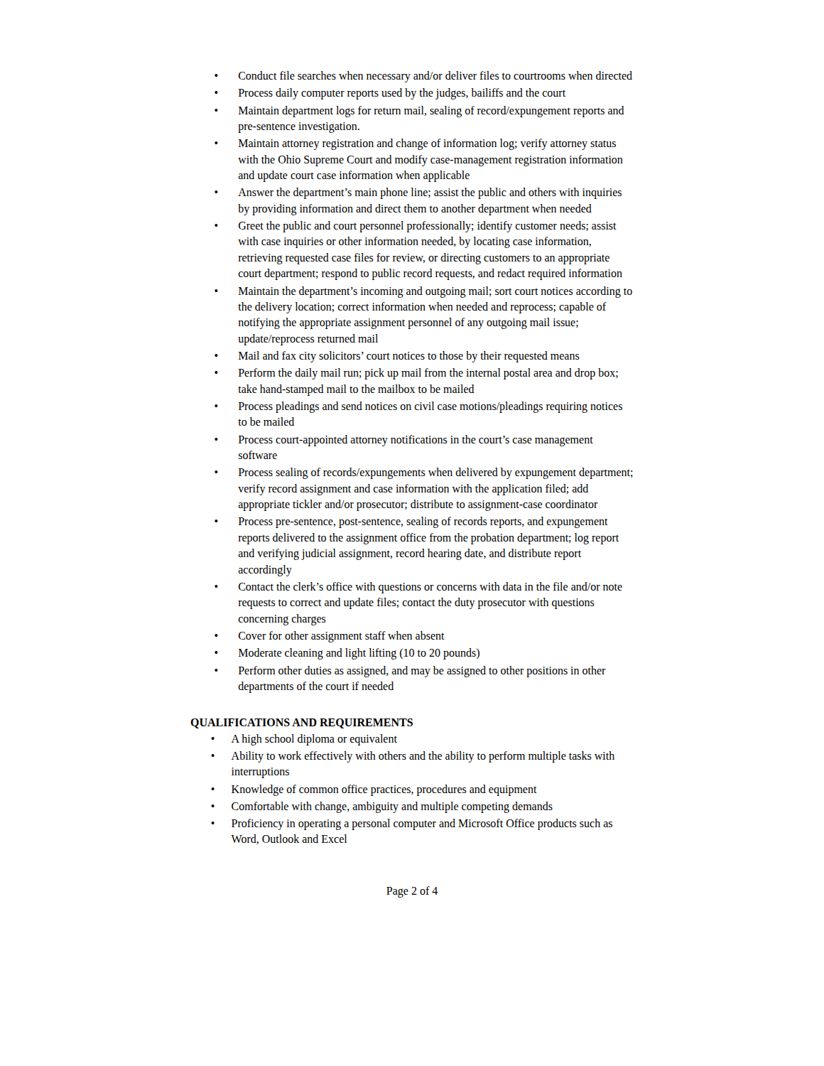Conduct file searches when necessary and/or deliver files to courtrooms when directed
Process daily computer reports used by the judges, bailiffs and the court
Maintain department logs for return mail, sealing of record/expungement reports and pre-sentence investigation.
Maintain attorney registration and change of information log; verify attorney status with the Ohio Supreme Court and modify case-management registration information and update court case information when applicable
Answer the department’s main phone line; assist the public and others with inquiries by providing information and direct them to another department when needed
Greet the public and court personnel professionally; identify customer needs; assist with case inquiries or other information needed, by locating case information, retrieving requested case files for review, or directing customers to an appropriate court department; respond to public record requests, and redact required information
Maintain the department’s incoming and outgoing mail; sort court notices according to the delivery location; correct information when needed and reprocess; capable of notifying the appropriate assignment personnel of any outgoing mail issue; update/reprocess returned mail
Mail and fax city solicitors’ court notices to those by their requested means
Perform the daily mail run; pick up mail from the internal postal area and drop box; take hand-stamped mail to the mailbox to be mailed
Process pleadings and send notices on civil case motions/pleadings requiring notices to be mailed
Process court-appointed attorney notifications in the court’s case management software
Process sealing of records/expungements when delivered by expungement department; verify record assignment and case information with the application filed; add appropriate tickler and/or prosecutor; distribute to assignment-case coordinator
Process pre-sentence, post-sentence, sealing of records reports, and expungement reports delivered to the assignment office from the probation department; log report and verifying judicial assignment, record hearing date, and distribute report accordingly
Contact the clerk’s office with questions or concerns with data in the file and/or note requests to correct and update files; contact the duty prosecutor with questions concerning charges
Cover for other assignment staff when absent
Moderate cleaning and light lifting (10 to 20 pounds)
Perform other duties as assigned, and may be assigned to other positions in other departments of the court if needed
Qualifications and Requirements
A high school diploma or equivalent
Ability to work effectively with others and the ability to perform multiple tasks with interruptions
Knowledge of common office practices, procedures and equipment
Comfortable with change, ambiguity and multiple competing demands
Proficiency in operating a personal computer and Microsoft Office products such as Word, Outlook and Excel
Page 2 of 4